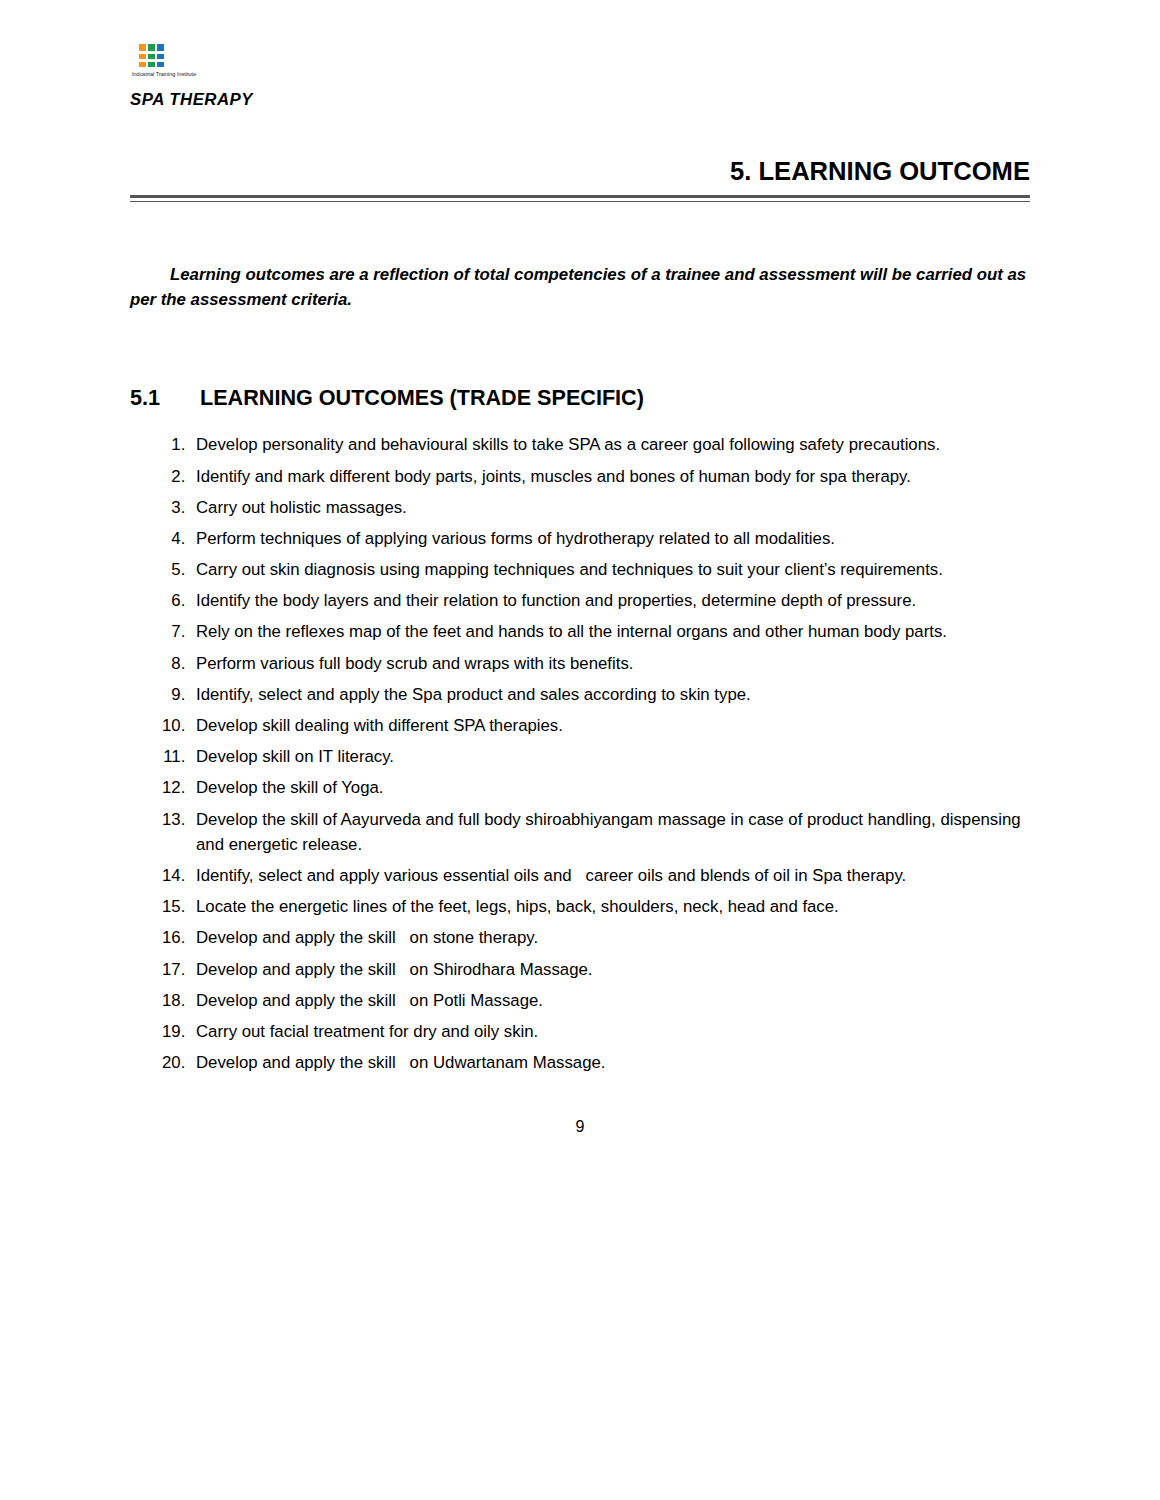Industrial Training Institute
SPA THERAPY
5. LEARNING OUTCOME
Learning outcomes are a reflection of total competencies of a trainee and assessment will be carried out as per the assessment criteria.
5.1 LEARNING OUTCOMES (TRADE SPECIFIC)
Develop personality and behavioural skills to take SPA as a career goal following safety precautions.
Identify and mark different body parts, joints, muscles and bones of human body for spa therapy.
Carry out holistic massages.
Perform techniques of applying various forms of hydrotherapy related to all modalities.
Carry out skin diagnosis using mapping techniques and techniques to suit your client’s requirements.
Identify the body layers and their relation to function and properties, determine depth of pressure.
Rely on the reflexes map of the feet and hands to all the internal organs and other human body parts.
Perform various full body scrub and wraps with its benefits.
Identify, select and apply the Spa product and sales according to skin type.
Develop skill dealing with different SPA therapies.
Develop skill on IT literacy.
Develop the skill of Yoga.
Develop the skill of Aayurveda and full body shiroabhiyangam massage in case of product handling, dispensing and energetic release.
Identify, select and apply various essential oils and career oils and blends of oil in Spa therapy.
Locate the energetic lines of the feet, legs, hips, back, shoulders, neck, head and face.
Develop and apply the skill on stone therapy.
Develop and apply the skill on Shirodhara Massage.
Develop and apply the skill on Potli Massage.
Carry out facial treatment for dry and oily skin.
Develop and apply the skill on Udwartanam Massage.
9